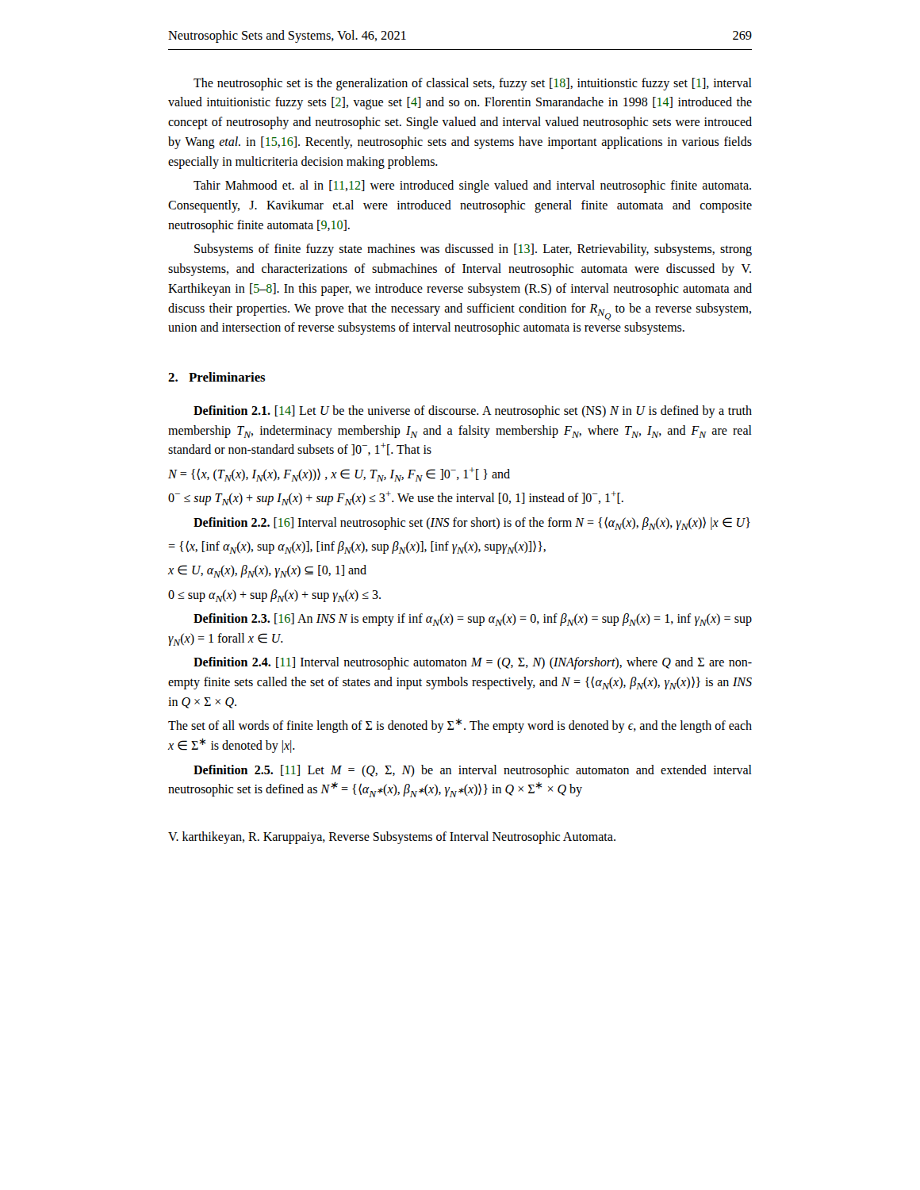Neutrosophic Sets and Systems, Vol. 46, 2021 269
The neutrosophic set is the generalization of classical sets, fuzzy set [18], intuitionstic fuzzy set [1], interval valued intuitionistic fuzzy sets [2], vague set [4] and so on. Florentin Smarandache in 1998 [14] introduced the concept of neutrosophy and neutrosophic set. Single valued and interval valued neutrosophic sets were introuced by Wang etal. in [15,16]. Recently, neutrosophic sets and systems have important applications in various fields especially in multicriteria decision making problems.
Tahir Mahmood et. al in [11,12] were introduced single valued and interval neutrosophic finite automata. Consequently, J. Kavikumar et.al were introduced neutrosophic general finite automata and composite neutrosophic finite automata [9,10].
Subsystems of finite fuzzy state machines was discussed in [13]. Later, Retrievability, subsystems, strong subsystems, and characterizations of submachines of Interval neutrosophic automata were discussed by V. Karthikeyan in [5–8]. In this paper, we introduce reverse subsystem (R.S) of interval neutrosophic automata and discuss their properties. We prove that the necessary and sufficient condition for RNQ to be a reverse subsystem, union and intersection of reverse subsystems of interval neutrosophic automata is reverse subsystems.
2. Preliminaries
Definition 2.1. [14] Let U be the universe of discourse. A neutrosophic set (NS) N in U is defined by a truth membership TN, indeterminacy membership IN and a falsity membership FN, where TN, IN, and FN are real standard or non-standard subsets of ]0−, 1+[. That is
N = {⟨x, (TN(x), IN(x), FN(x))⟩ , x ∈ U, TN, IN, FN ∈ ]0−, 1+[ } and
0− ≤ sup TN(x) + sup IN(x) + sup FN(x) ≤ 3+. We use the interval [0, 1] instead of ]0−, 1+[.
Definition 2.2. [16] Interval neutrosophic set (INS for short) is of the form N = {⟨αN(x), βN(x), γN(x)⟩ |x ∈ U}
= {⟨x, [inf αN(x), sup αN(x)], [inf βN(x), sup βN(x)], [inf γN(x), supγN(x)]⟩},
x ∈ U, αN(x), βN(x), γN(x) ⊆ [0, 1] and
0 ≤ sup αN(x) + sup βN(x) + sup γN(x) ≤ 3.
Definition 2.3. [16] An INS N is empty if inf αN(x) = sup αN(x) = 0, inf βN(x) = sup βN(x) = 1, inf γN(x) = sup γN(x) = 1 forall x ∈ U.
Definition 2.4. [11] Interval neutrosophic automaton M = (Q, Σ, N) (INAforshort), where Q and Σ are non-empty finite sets called the set of states and input symbols respectively, and N = {⟨αN(x), βN(x), γN(x)⟩} is an INS in Q × Σ × Q.
The set of all words of finite length of Σ is denoted by Σ∗. The empty word is denoted by ϵ, and the length of each x ∈ Σ∗ is denoted by |x|.
Definition 2.5. [11] Let M = (Q, Σ, N) be an interval neutrosophic automaton and extended interval neutrosophic set is defined as N∗ = {⟨αN∗(x), βN∗(x), γN∗(x)⟩} in Q × Σ∗ × Q by
V. karthikeyan, R. Karuppaiya, Reverse Subsystems of Interval Neutrosophic Automata.